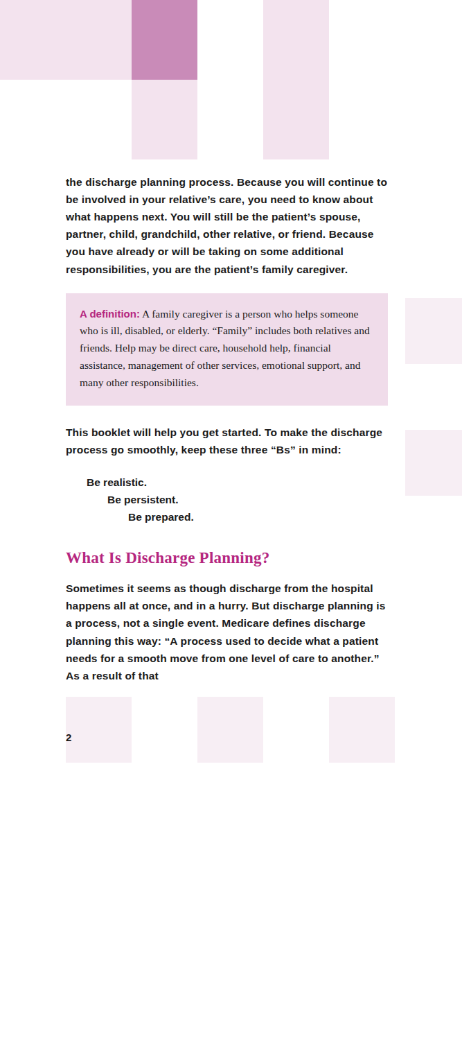the discharge planning process. Because you will continue to be involved in your relative’s care, you need to know about what happens next. You will still be the patient’s spouse, partner, child, grandchild, other relative, or friend. Because you have already or will be taking on some additional responsibilities, you are the patient’s family caregiver.
A definition: A family caregiver is a person who helps someone who is ill, disabled, or elderly. “Family” includes both relatives and friends. Help may be direct care, household help, financial assistance, management of other services, emotional support, and many other responsibilities.
This booklet will help you get started. To make the discharge process go smoothly, keep these three “Bs” in mind:
Be realistic. Be persistent. Be prepared.
What Is Discharge Planning?
Sometimes it seems as though discharge from the hospital happens all at once, and in a hurry. But discharge planning is a process, not a single event. Medicare defines discharge planning this way: “A process used to decide what a patient needs for a smooth move from one level of care to another.” As a result of that
2